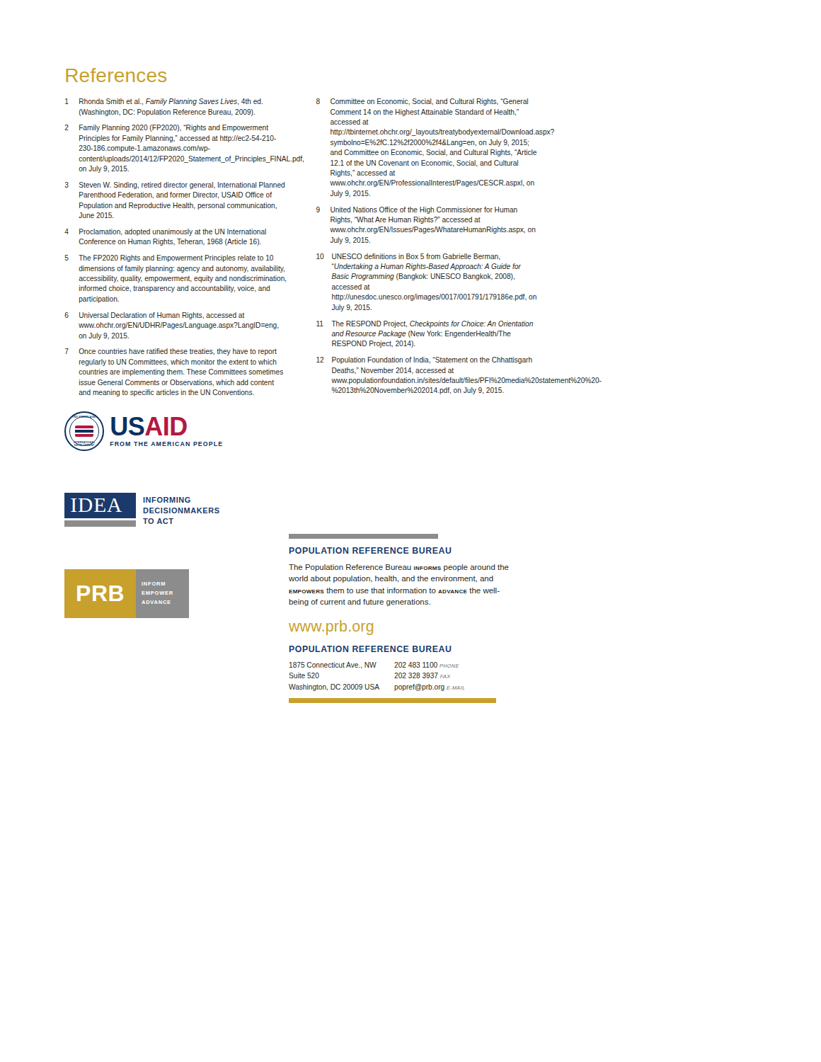References
1 Rhonda Smith et al., Family Planning Saves Lives, 4th ed. (Washington, DC: Population Reference Bureau, 2009).
2 Family Planning 2020 (FP2020), “Rights and Empowerment Principles for Family Planning,” accessed at http://ec2-54-210-230-186.compute-1.amazonaws.com/wp-content/uploads/2014/12/FP2020_Statement_of_Principles_FINAL.pdf, on July 9, 2015.
3 Steven W. Sinding, retired director general, International Planned Parenthood Federation, and former Director, USAID Office of Population and Reproductive Health, personal communication, June 2015.
4 Proclamation, adopted unanimously at the UN International Conference on Human Rights, Teheran, 1968 (Article 16).
5 The FP2020 Rights and Empowerment Principles relate to 10 dimensions of family planning: agency and autonomy, availability, accessibility, quality, empowerment, equity and nondiscrimination, informed choice, transparency and accountability, voice, and participation.
6 Universal Declaration of Human Rights, accessed at www.ohchr.org/EN/UDHR/Pages/Language.aspx?LangID=eng, on July 9, 2015.
7 Once countries have ratified these treaties, they have to report regularly to UN Committees, which monitor the extent to which countries are implementing them. These Committees sometimes issue General Comments or Observations, which add content and meaning to specific articles in the UN Conventions.
8 Committee on Economic, Social, and Cultural Rights, “General Comment 14 on the Highest Attainable Standard of Health,” accessed at http://tbinternet.ohchr.org/_layouts/treatybodyexternal/Download.aspx?symbolno=E%2fC.12%2f2000%2f4&Lang=en, on July 9, 2015; and Committee on Economic, Social, and Cultural Rights, “Article 12.1 of the UN Covenant on Economic, Social, and Cultural Rights,” accessed at www.ohchr.org/EN/ProfessionalInterest/Pages/CESCR.aspxl, on July 9, 2015.
9 United Nations Office of the High Commissioner for Human Rights, “What Are Human Rights?” accessed at www.ohchr.org/EN/Issues/Pages/WhatareHumanRights.aspx, on July 9, 2015.
10 UNESCO definitions in Box 5 from Gabrielle Berman, “Undertaking a Human Rights-Based Approach: A Guide for Basic Programming (Bangkok: UNESCO Bangkok, 2008), accessed at http://unesdoc.unesco.org/images/0017/001791/179186e.pdf, on July 9, 2015.
11 The RESPOND Project, Checkpoints for Choice: An Orientation and Resource Package (New York: EngenderHealth/The RESPOND Project, 2014).
12 Population Foundation of India, “Statement on the Chhattisgarh Deaths,” November 2014, accessed at www.populationfoundation.in/sites/default/files/PFI%20media%20statement%20%20-%2013th%20November%202014.pdf, on July 9, 2015.
UNITED STATES AGENCY
INTERNATIONAL DEVELOPMENT
USAID
FROM THE AMERICAN PEOPLE
IDEA
INFORMING
DECISIONMAKERS
TO ACT
PRB
INFORM
EMPOWER
ADVANCE
POPULATION REFERENCE BUREAU
The Population Reference Bureau informs people around the world about population, health, and the environment, and empowers them to use that information to advance the well-being of current and future generations.
www.prb.org
POPULATION REFERENCE BUREAU
1875 Connecticut Ave., NW
Suite 520
Washington, DC 20009 USA
202 483 1100 PHONE
202 328 3937 FAX
popref@prb.org E-MAIL